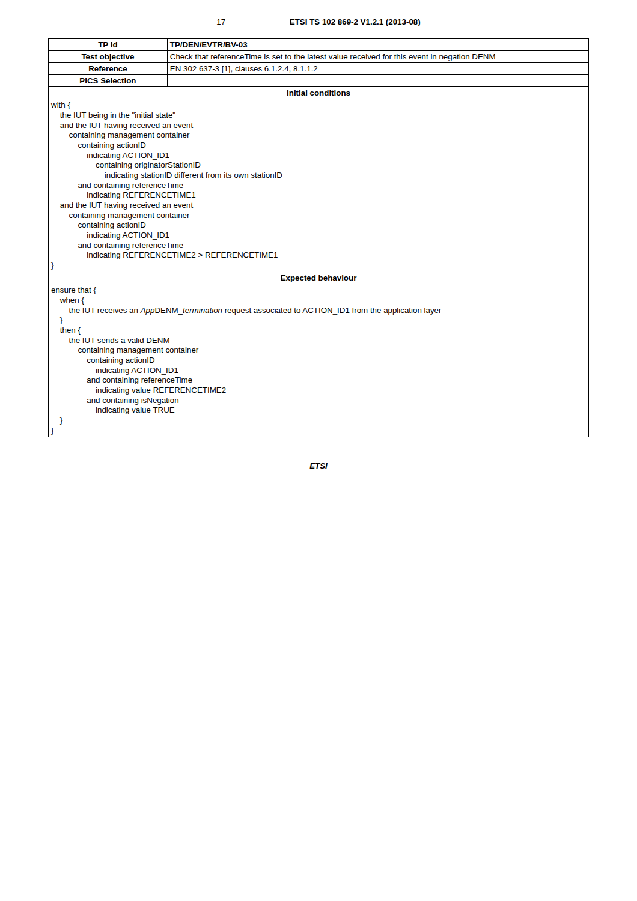17 ETSI TS 102 869-2 V1.2.1 (2013-08)
| TP Id | TP/DEN/EVTR/BV-03 |
| Test objective | Check that referenceTime is set to the latest value received for this event in negation DENM |
| Reference | EN 302 637-3 [1], clauses 6.1.2.4, 8.1.1.2 |
| PICS Selection | |
| Initial conditions |
| with { the IUT being in the "initial state" and the IUT having received an event containing management container containing actionID indicating ACTION_ID1 containing originatorStationID indicating stationID different from its own stationID and containing referenceTime indicating REFERENCETIME1 and the IUT having received an event containing management container containing actionID indicating ACTION_ID1 and containing referenceTime indicating REFERENCETIME2 > REFERENCETIME1 } |
| Expected behaviour |
| ensure that { when { the IUT receives an App DENM_ termination request associated to ACTION_ID1 from the application layer } then { the IUT sends a valid DENM containing management container containing actionID indicating ACTION_ID1 and containing referenceTime indicating value REFERENCETIME2 and containing isNegation indicating value TRUE } } |
ETSI